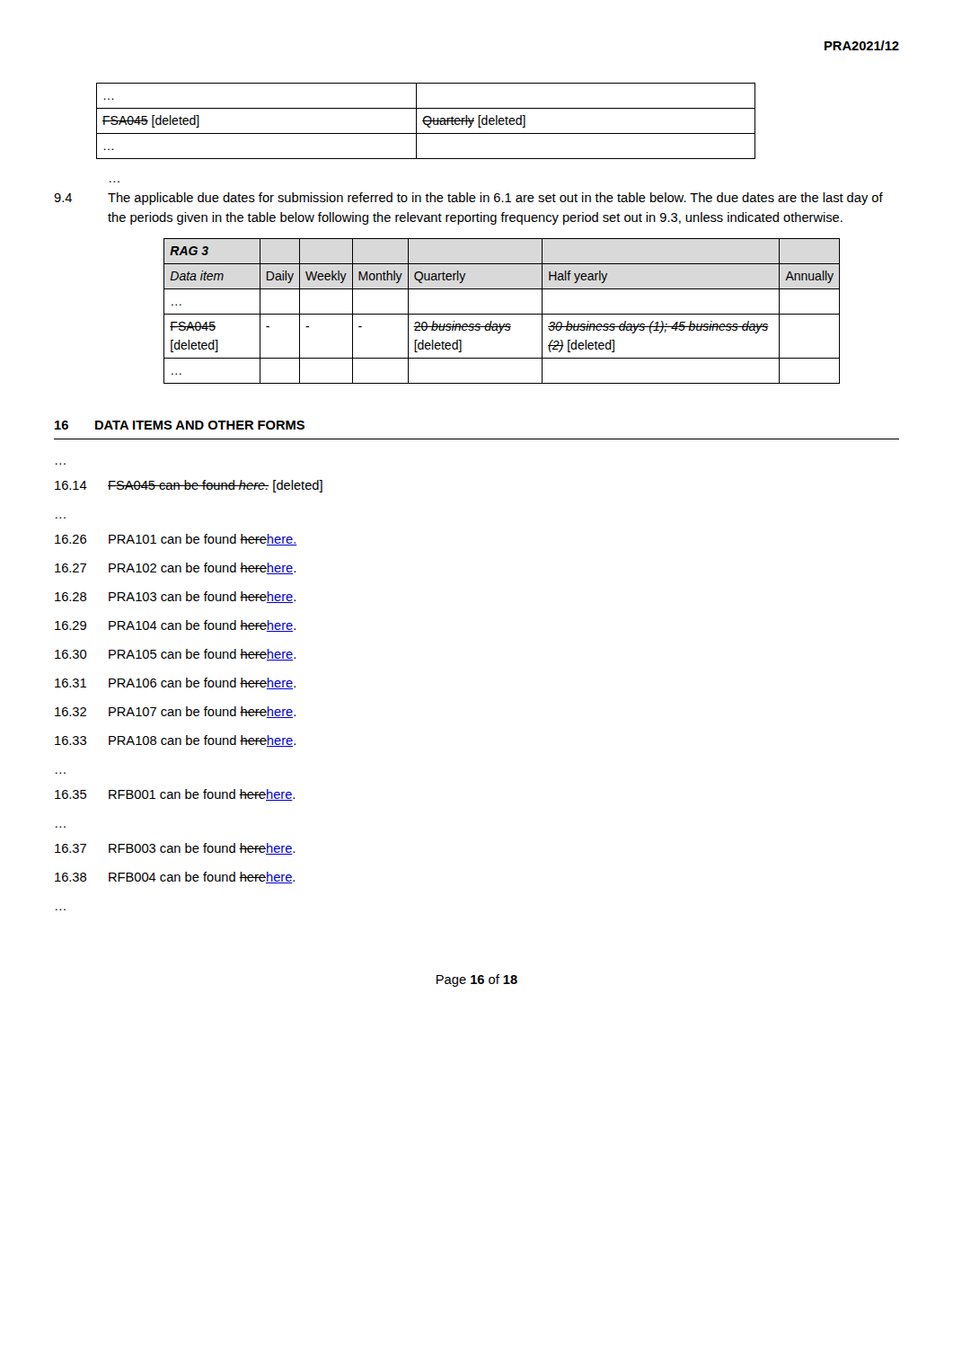PRA2021/12
| … | |
| FSA045 [deleted] | Quarterly [deleted] |
| … | |
…
9.4
The applicable due dates for submission referred to in the table in 6.1 are set out in the table below. The due dates are the last day of the periods given in the table below following the relevant reporting frequency period set out in 9.3, unless indicated otherwise.
| RAG 3 | | | | | | |
| Data item | Daily | Weekly | Monthly | Quarterly | Half yearly | Annually |
| … | | | | | | |
| FSA045 [deleted] | - | - | - | 20 business days [deleted] | 30 business days (1); 45 business days (2) [deleted] | |
| … | | | | | | |
16 DATA ITEMS AND OTHER FORMS
…
16.14
FSA045 can be found here. [deleted]
…
16.26
PRA101 can be found here here.
16.27
PRA102 can be found here here.
16.28
PRA103 can be found here here.
16.29
PRA104 can be found here here.
16.30
PRA105 can be found here here.
16.31
PRA106 can be found here here.
16.32
PRA107 can be found here here.
16.33
PRA108 can be found here here.
…
16.35
RFB001 can be found here here.
…
16.37
RFB003 can be found here here.
16.38
RFB004 can be found here here.
…
Page 16 of 18